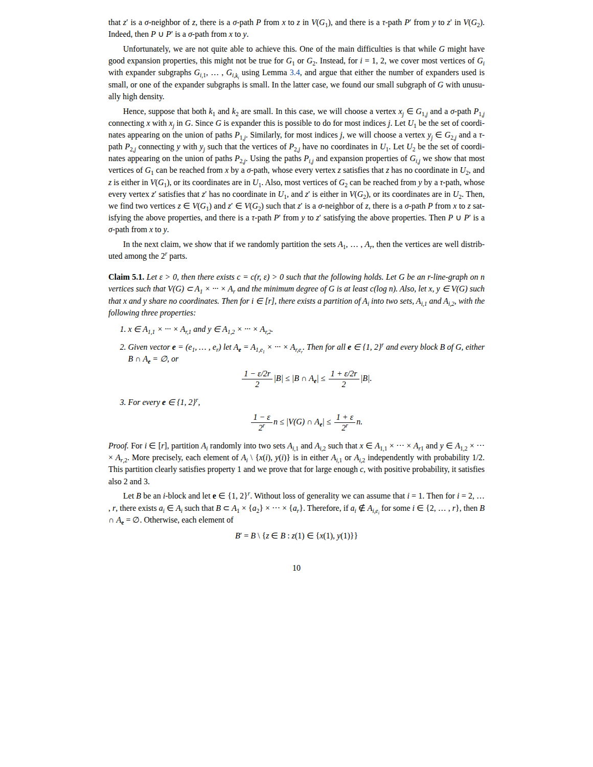that z′ is a σ-neighbor of z, there is a σ-path P from x to z in V(G1), and there is a τ-path P′ from y to z′ in V(G2). Indeed, then P ∪ P′ is a σ-path from x to y.
Unfortunately, we are not quite able to achieve this. One of the main difficulties is that while G might have good expansion properties, this might not be true for G1 or G2. Instead, for i = 1, 2, we cover most vertices of Gi with expander subgraphs Gi,1, … , Gi,ki using Lemma 3.4, and argue that either the number of expanders used is small, or one of the expander subgraphs is small. In the latter case, we found our small subgraph of G with unusually high density.
Hence, suppose that both k1 and k2 are small. In this case, we will choose a vertex xj ∈ G1,j and a σ-path P1,j connecting x with xj in G. Since G is expander this is possible to do for most indices j. Let U1 be the set of coordinates appearing on the union of paths P1,j. Similarly, for most indices j, we will choose a vertex yj ∈ G2,j and a τ-path P2,j connecting y with yj such that the vertices of P2,j have no coordinates in U1. Let U2 be the set of coordinates appearing on the union of paths P2,j. Using the paths Pi,j and expansion properties of Gi,j we show that most vertices of G1 can be reached from x by a σ-path, whose every vertex z satisfies that z has no coordinate in U2, and z is either in V(G1), or its coordinates are in U1. Also, most vertices of G2 can be reached from y by a τ-path, whose every vertex z′ satisfies that z′ has no coordinate in U1, and z′ is either in V(G2), or its coordinates are in U2. Then, we find two vertices z ∈ V(G1) and z′ ∈ V(G2) such that z′ is a σ-neighbor of z, there is a σ-path P from x to z satisfying the above properties, and there is a τ-path P′ from y to z′ satisfying the above properties. Then P ∪ P′ is a σ-path from x to y.
In the next claim, we show that if we randomly partition the sets A1, … , Ar, then the vertices are well distributed among the 2r parts.
Claim 5.1. Let ε > 0, then there exists c = c(r, ε) > 0 such that the following holds. Let G be an r-line-graph on n vertices such that V(G) ⊂ A1 × ··· × Ar and the minimum degree of G is at least c(log n). Also, let x, y ∈ V(G) such that x and y share no coordinates. Then for i ∈ [r], there exists a partition of Ai into two sets, Ai,1 and Ai,2, with the following three properties:
x ∈ A1,1 × ··· × Ar,1 and y ∈ A1,2 × ··· × Ar,2.
Given vector e = (e1, … , er) let Ae = A1,e1 × ··· × Ar,er. Then for all e ∈ {1, 2}r and every block B of G, either B ∩ Ae = ∅, or
1 − ε/2r 2|B| ≤ |B ∩ Ae| ≤ 1 + ε/2r 2|B|.
For every e ∈ {1, 2}r,
1 − ε 2rn ≤ |V(G) ∩ Ae| ≤ 1 + ε 2rn.
Proof. For i ∈ [r], partition Ai randomly into two sets Ai,1 and Ai,2 such that x ∈ A1,1 × ··· × Ar1 and y ∈ A1,2 × ··· × Ar,2. More precisely, each element of Ai \ {x(i), y(i)} is in either Ai,1 or Ai,2 independently with probability 1/2. This partition clearly satisfies property 1 and we prove that for large enough c, with positive probability, it satisfies also 2 and 3.
Let B be an i-block and let e ∈ {1, 2}r. Without loss of generality we can assume that i = 1. Then for i = 2, … , r, there exists ai ∈ Ai such that B ⊂ A1 × {a2} × ··· × {ar}. Therefore, if ai ∉ Ai,ei for some i ∈ {2, … , r}, then B ∩ Ae = ∅. Otherwise, each element of
B′ = B \ {z ∈ B : z(1) ∈ {x(1), y(1)}}
10